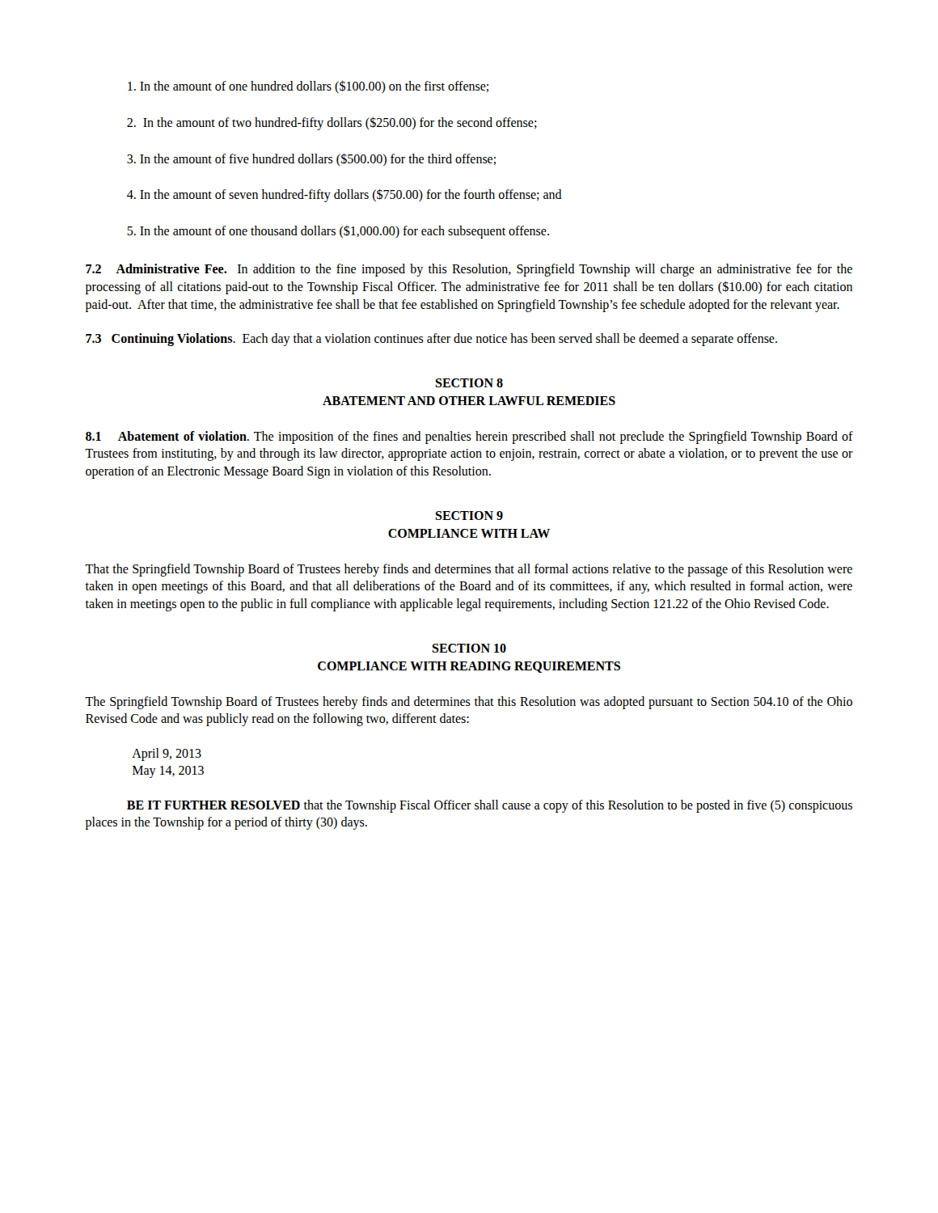In the amount of one hundred dollars ($100.00) on the first offense;
In the amount of two hundred-fifty dollars ($250.00) for the second offense;
In the amount of five hundred dollars ($500.00) for the third offense;
In the amount of seven hundred-fifty dollars ($750.00) for the fourth offense; and
In the amount of one thousand dollars ($1,000.00) for each subsequent offense.
7.2 Administrative Fee. In addition to the fine imposed by this Resolution, Springfield Township will charge an administrative fee for the processing of all citations paid-out to the Township Fiscal Officer. The administrative fee for 2011 shall be ten dollars ($10.00) for each citation paid-out. After that time, the administrative fee shall be that fee established on Springfield Township’s fee schedule adopted for the relevant year.
7.3 Continuing Violations. Each day that a violation continues after due notice has been served shall be deemed a separate offense.
SECTION 8 ABATEMENT AND OTHER LAWFUL REMEDIES
8.1 Abatement of violation. The imposition of the fines and penalties herein prescribed shall not preclude the Springfield Township Board of Trustees from instituting, by and through its law director, appropriate action to enjoin, restrain, correct or abate a violation, or to prevent the use or operation of an Electronic Message Board Sign in violation of this Resolution.
SECTION 9 COMPLIANCE WITH LAW
That the Springfield Township Board of Trustees hereby finds and determines that all formal actions relative to the passage of this Resolution were taken in open meetings of this Board, and that all deliberations of the Board and of its committees, if any, which resulted in formal action, were taken in meetings open to the public in full compliance with applicable legal requirements, including Section 121.22 of the Ohio Revised Code.
SECTION 10 COMPLIANCE WITH READING REQUIREMENTS
The Springfield Township Board of Trustees hereby finds and determines that this Resolution was adopted pursuant to Section 504.10 of the Ohio Revised Code and was publicly read on the following two, different dates:
April 9, 2013 May 14, 2013
BE IT FURTHER RESOLVED that the Township Fiscal Officer shall cause a copy of this Resolution to be posted in five (5) conspicuous places in the Township for a period of thirty (30) days.